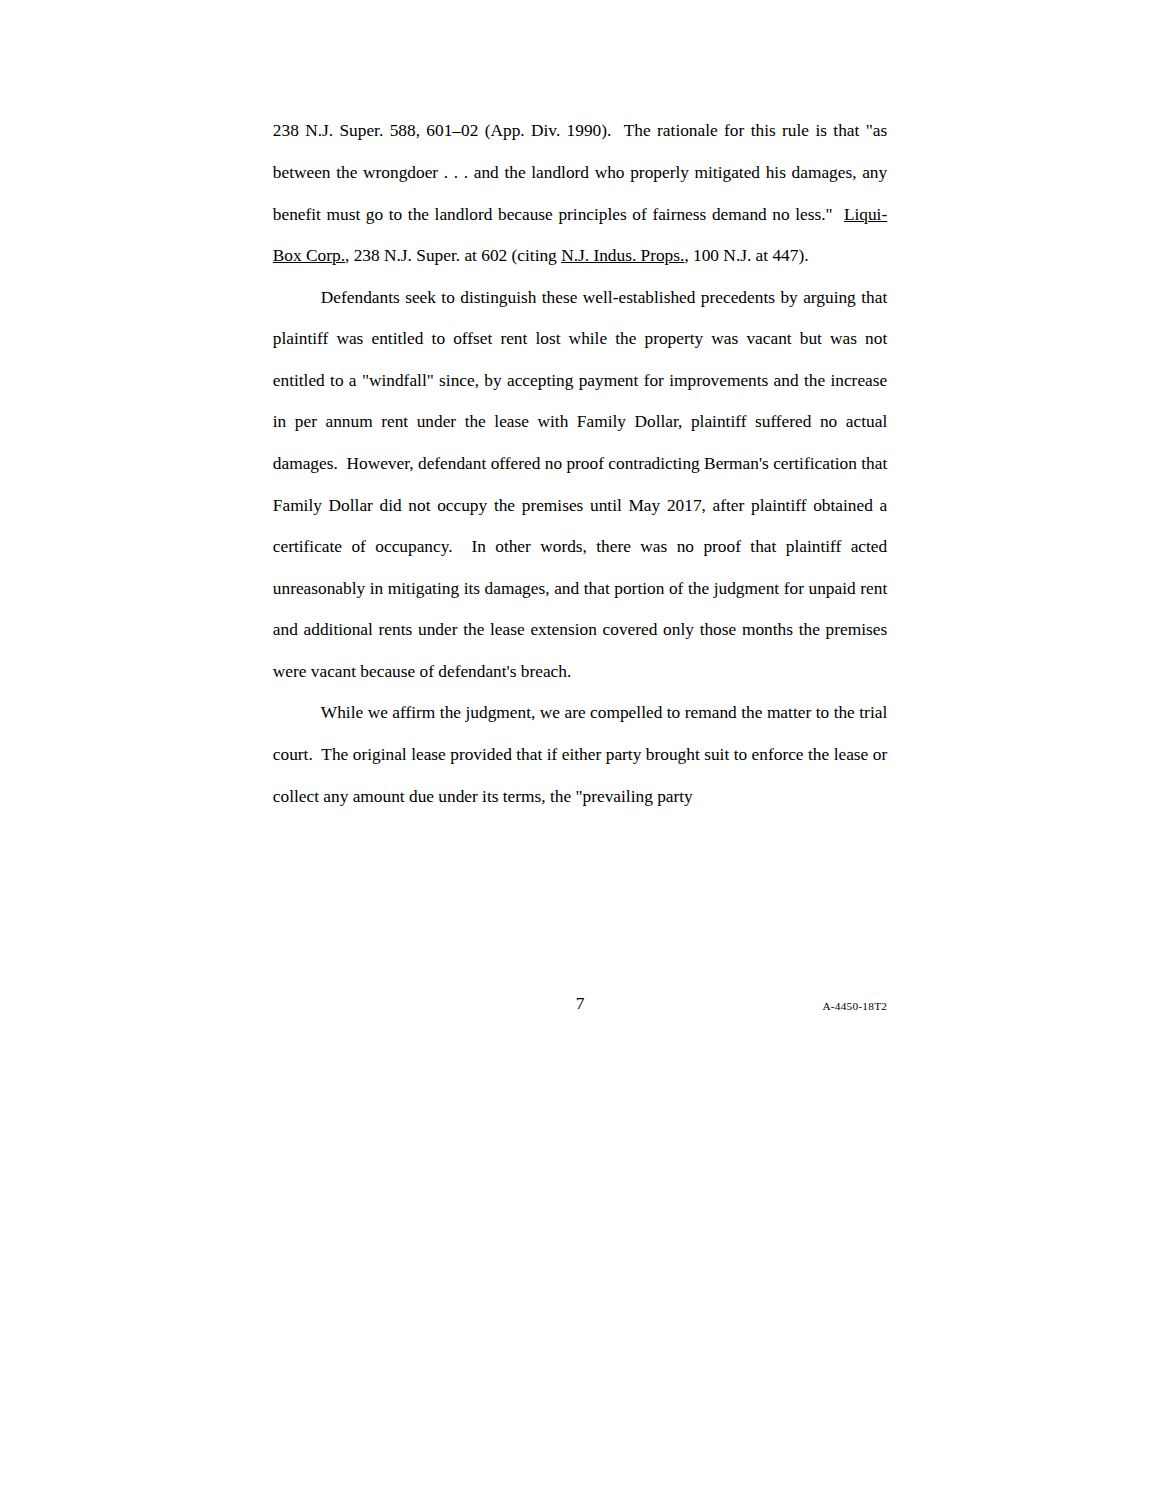238 N.J. Super. 588, 601–02 (App. Div. 1990). The rationale for this rule is that "as between the wrongdoer . . . and the landlord who properly mitigated his damages, any benefit must go to the landlord because principles of fairness demand no less." Liqui-Box Corp., 238 N.J. Super. at 602 (citing N.J. Indus. Props., 100 N.J. at 447).
Defendants seek to distinguish these well-established precedents by arguing that plaintiff was entitled to offset rent lost while the property was vacant but was not entitled to a "windfall" since, by accepting payment for improvements and the increase in per annum rent under the lease with Family Dollar, plaintiff suffered no actual damages. However, defendant offered no proof contradicting Berman's certification that Family Dollar did not occupy the premises until May 2017, after plaintiff obtained a certificate of occupancy. In other words, there was no proof that plaintiff acted unreasonably in mitigating its damages, and that portion of the judgment for unpaid rent and additional rents under the lease extension covered only those months the premises were vacant because of defendant's breach.
While we affirm the judgment, we are compelled to remand the matter to the trial court. The original lease provided that if either party brought suit to enforce the lease or collect any amount due under its terms, the "prevailing party
7 A-4450-18T2